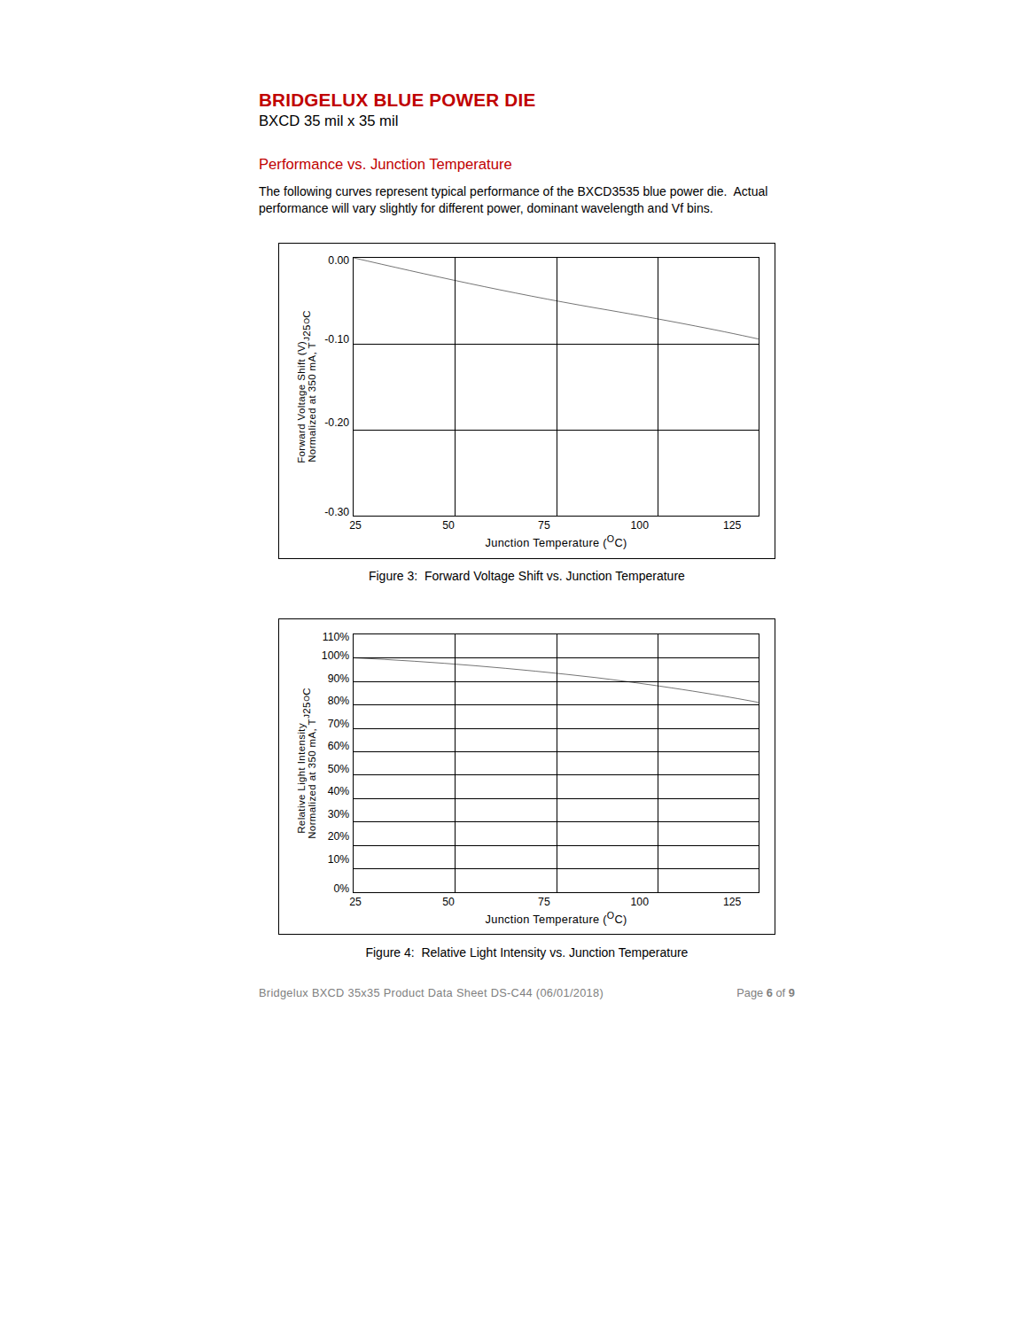BRIDGELUX BLUE POWER DIE
BXCD 35 mil x 35 mil
Performance vs. Junction Temperature
The following curves represent typical performance of the BXCD3535 blue power die. Actual performance will vary slightly for different power, dominant wavelength and Vf bins.
Forward Voltage Shift (V)
Normalized at 350 mA, TJ 25OC
0.00 -0.10 -0.20 -0.30
255075100125
Junction Temperature (OC)
Figure 3: Forward Voltage Shift vs. Junction Temperature
Relative Light Intensity
Normalized at 350 mA, TJ 25OC
110% 100% 90% 80% 70% 60% 50% 40% 30% 20% 10% 0%
255075100125
Junction Temperature (OC)
Figure 4: Relative Light Intensity vs. Junction Temperature
Bridgelux BXCD 35x35 Product Data Sheet DS-C44 (06/01/2018)
Page 6 of 9